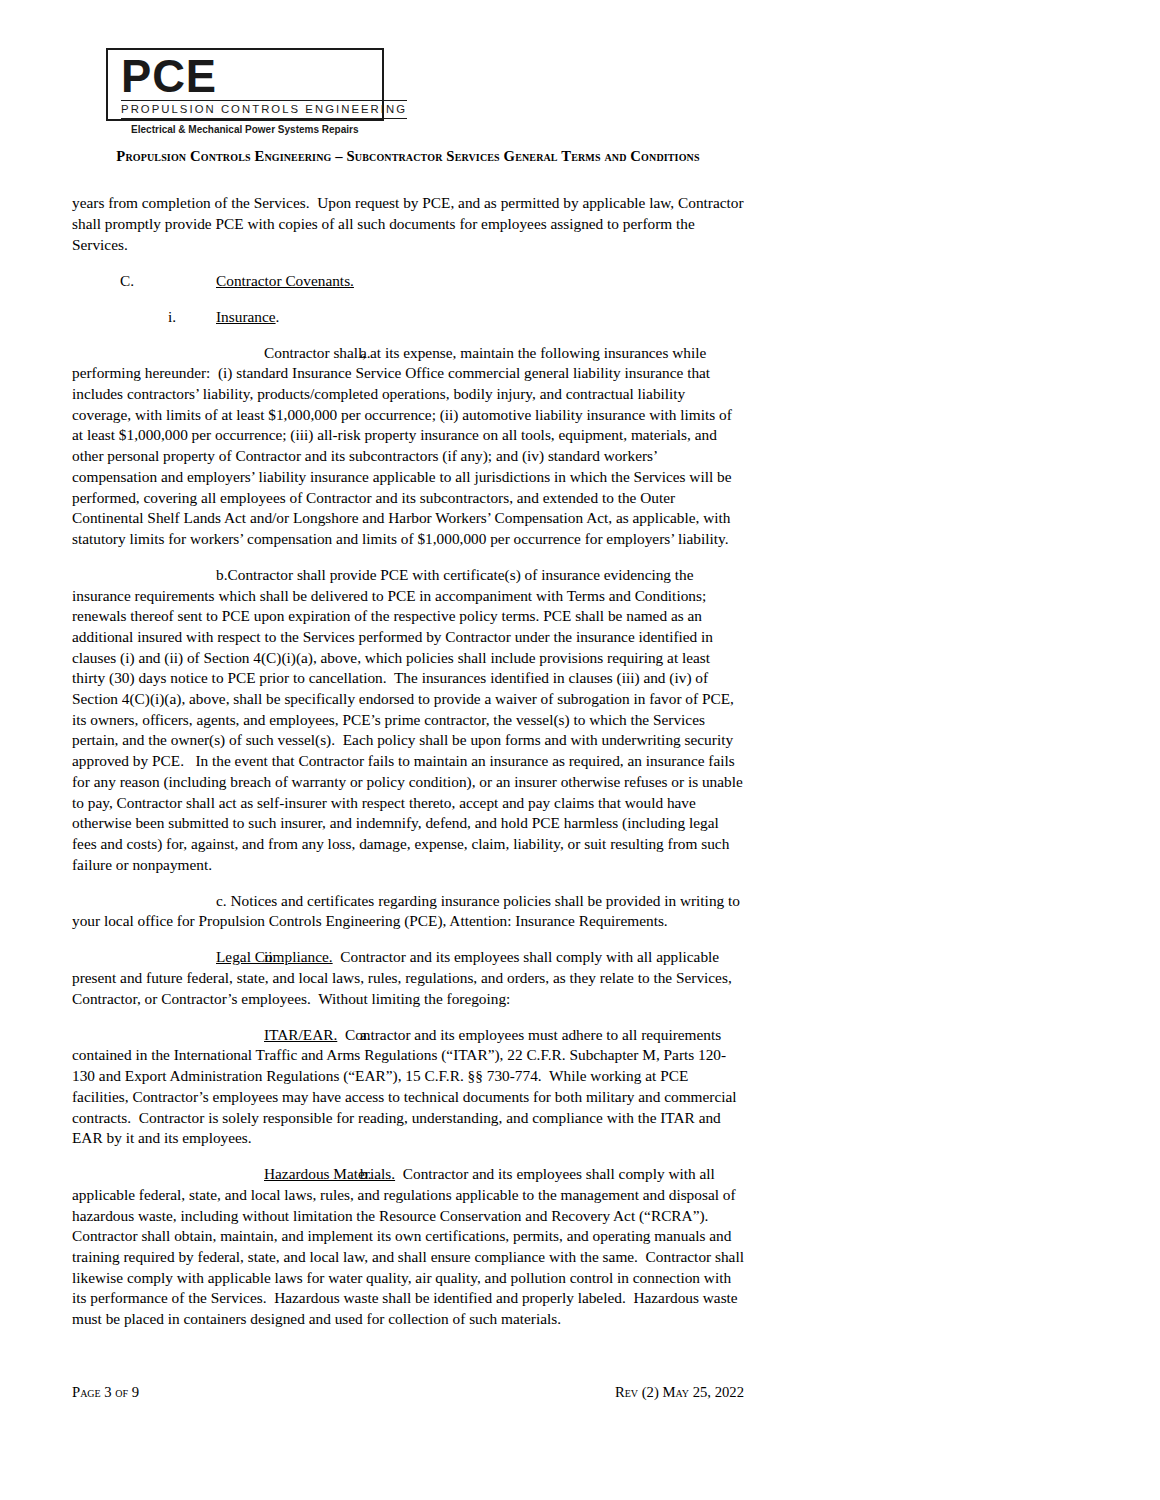PCE
PROPULSION CONTROLS ENGINEERING
Electrical & Mechanical Power Systems Repairs
Propulsion Controls Engineering – Subcontractor Services General Terms and Conditions
years from completion of the Services. Upon request by PCE, and as permitted by applicable law, Contractor shall promptly provide PCE with copies of all such documents for employees assigned to perform the Services.
C. Contractor Covenants.
i. Insurance.
a. Contractor shall, at its expense, maintain the following insurances while performing hereunder: (i) standard Insurance Service Office commercial general liability insurance that includes contractors’ liability, products/completed operations, bodily injury, and contractual liability coverage, with limits of at least $1,000,000 per occurrence; (ii) automotive liability insurance with limits of at least $1,000,000 per occurrence; (iii) all-risk property insurance on all tools, equipment, materials, and other personal property of Contractor and its subcontractors (if any); and (iv) standard workers’ compensation and employers’ liability insurance applicable to all jurisdictions in which the Services will be performed, covering all employees of Contractor and its subcontractors, and extended to the Outer Continental Shelf Lands Act and/or Longshore and Harbor Workers’ Compensation Act, as applicable, with statutory limits for workers’ compensation and limits of $1,000,000 per occurrence for employers’ liability.
b. Contractor shall provide PCE with certificate(s) of insurance evidencing the insurance requirements which shall be delivered to PCE in accompaniment with Terms and Conditions; renewals thereof sent to PCE upon expiration of the respective policy terms. PCE shall be named as an additional insured with respect to the Services performed by Contractor under the insurance identified in clauses (i) and (ii) of Section 4(C)(i)(a), above, which policies shall include provisions requiring at least thirty (30) days notice to PCE prior to cancellation. The insurances identified in clauses (iii) and (iv) of Section 4(C)(i)(a), above, shall be specifically endorsed to provide a waiver of subrogation in favor of PCE, its owners, officers, agents, and employees, PCE’s prime contractor, the vessel(s) to which the Services pertain, and the owner(s) of such vessel(s). Each policy shall be upon forms and with underwriting security approved by PCE. In the event that Contractor fails to maintain an insurance as required, an insurance fails for any reason (including breach of warranty or policy condition), or an insurer otherwise refuses or is unable to pay, Contractor shall act as self-insurer with respect thereto, accept and pay claims that would have otherwise been submitted to such insurer, and indemnify, defend, and hold PCE harmless (including legal fees and costs) for, against, and from any loss, damage, expense, claim, liability, or suit resulting from such failure or nonpayment.
c. Notices and certificates regarding insurance policies shall be provided in writing to your local office for Propulsion Controls Engineering (PCE), Attention: Insurance Requirements.
ii. Legal Compliance. Contractor and its employees shall comply with all applicable present and future federal, state, and local laws, rules, regulations, and orders, as they relate to the Services, Contractor, or Contractor’s employees. Without limiting the foregoing:
a. ITAR/EAR. Contractor and its employees must adhere to all requirements contained in the International Traffic and Arms Regulations (“ITAR”), 22 C.F.R. Subchapter M, Parts 120-130 and Export Administration Regulations (“EAR”), 15 C.F.R. §§ 730-774. While working at PCE facilities, Contractor’s employees may have access to technical documents for both military and commercial contracts. Contractor is solely responsible for reading, understanding, and compliance with the ITAR and EAR by it and its employees.
b. Hazardous Materials. Contractor and its employees shall comply with all applicable federal, state, and local laws, rules, and regulations applicable to the management and disposal of hazardous waste, including without limitation the Resource Conservation and Recovery Act (“RCRA”). Contractor shall obtain, maintain, and implement its own certifications, permits, and operating manuals and training required by federal, state, and local law, and shall ensure compliance with the same. Contractor shall likewise comply with applicable laws for water quality, air quality, and pollution control in connection with its performance of the Services. Hazardous waste shall be identified and properly labeled. Hazardous waste must be placed in containers designed and used for collection of such materials.
Page 3 of 9 Rev (2) May 25, 2022